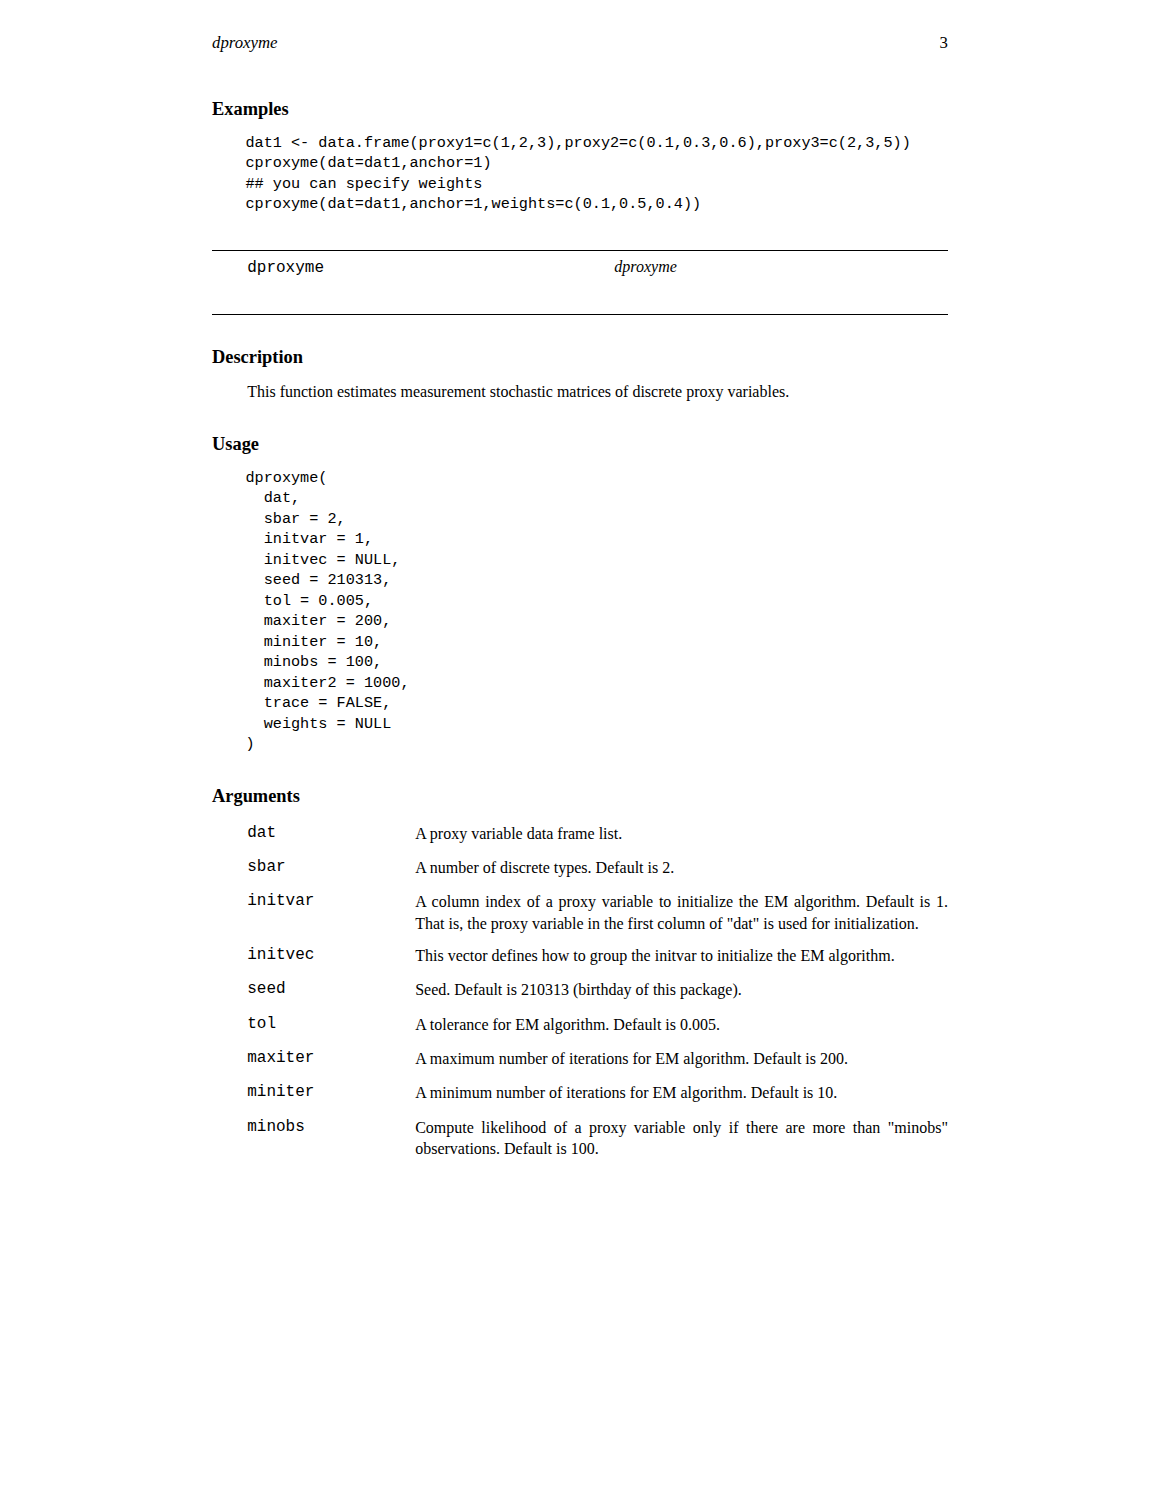dproxyme 3
Examples
dat1 <- data.frame(proxy1=c(1,2,3),proxy2=c(0.1,0.3,0.6),proxy3=c(2,3,5))
cproxyme(dat=dat1,anchor=1)
## you can specify weights
cproxyme(dat=dat1,anchor=1,weights=c(0.1,0.5,0.4))
dproxyme dproxyme
Description
This function estimates measurement stochastic matrices of discrete proxy variables.
Usage
dproxyme(
  dat,
  sbar = 2,
  initvar = 1,
  initvec = NULL,
  seed = 210313,
  tol = 0.005,
  maxiter = 200,
  miniter = 10,
  minobs = 100,
  maxiter2 = 1000,
  trace = FALSE,
  weights = NULL
)
Arguments
dat
A proxy variable data frame list.
sbar
A number of discrete types. Default is 2.
initvar
A column index of a proxy variable to initialize the EM algorithm. Default is 1. That is, the proxy variable in the first column of "dat" is used for initialization.
initvec
This vector defines how to group the initvar to initialize the EM algorithm.
seed
Seed. Default is 210313 (birthday of this package).
tol
A tolerance for EM algorithm. Default is 0.005.
maxiter
A maximum number of iterations for EM algorithm. Default is 200.
miniter
A minimum number of iterations for EM algorithm. Default is 10.
minobs
Compute likelihood of a proxy variable only if there are more than "minobs" observations. Default is 100.